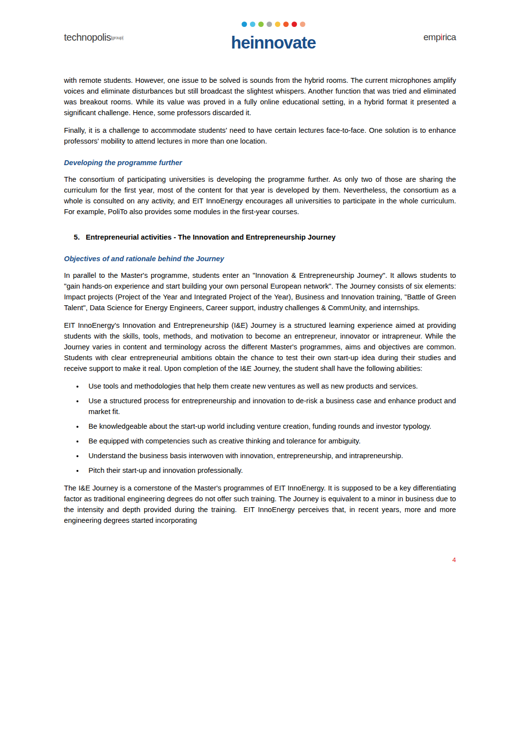technopolis|group|
heinnovate
empirica
with remote students. However, one issue to be solved is sounds from the hybrid rooms. The current microphones amplify voices and eliminate disturbances but still broadcast the slightest whispers. Another function that was tried and eliminated was breakout rooms. While its value was proved in a fully online educational setting, in a hybrid format it presented a significant challenge. Hence, some professors discarded it.
Finally, it is a challenge to accommodate students' need to have certain lectures face-to-face. One solution is to enhance professors' mobility to attend lectures in more than one location.
Developing the programme further
The consortium of participating universities is developing the programme further. As only two of those are sharing the curriculum for the first year, most of the content for that year is developed by them. Nevertheless, the consortium as a whole is consulted on any activity, and EIT InnoEnergy encourages all universities to participate in the whole curriculum. For example, PoliTo also provides some modules in the first-year courses.
5. Entrepreneurial activities - The Innovation and Entrepreneurship Journey
Objectives of and rationale behind the Journey
In parallel to the Master's programme, students enter an "Innovation & Entrepreneurship Journey". It allows students to "gain hands-on experience and start building your own personal European network". The Journey consists of six elements: Impact projects (Project of the Year and Integrated Project of the Year), Business and Innovation training, "Battle of Green Talent", Data Science for Energy Engineers, Career support, industry challenges & CommUnity, and internships.
EIT InnoEnergy's Innovation and Entrepreneurship (I&E) Journey is a structured learning experience aimed at providing students with the skills, tools, methods, and motivation to become an entrepreneur, innovator or intrapreneur. While the Journey varies in content and terminology across the different Master's programmes, aims and objectives are common. Students with clear entrepreneurial ambitions obtain the chance to test their own start-up idea during their studies and receive support to make it real. Upon completion of the I&E Journey, the student shall have the following abilities:
Use tools and methodologies that help them create new ventures as well as new products and services.
Use a structured process for entrepreneurship and innovation to de-risk a business case and enhance product and market fit.
Be knowledgeable about the start-up world including venture creation, funding rounds and investor typology.
Be equipped with competencies such as creative thinking and tolerance for ambiguity.
Understand the business basis interwoven with innovation, entrepreneurship, and intrapreneurship.
Pitch their start-up and innovation professionally.
The I&E Journey is a cornerstone of the Master's programmes of EIT InnoEnergy. It is supposed to be a key differentiating factor as traditional engineering degrees do not offer such training. The Journey is equivalent to a minor in business due to the intensity and depth provided during the training. EIT InnoEnergy perceives that, in recent years, more and more engineering degrees started incorporating
4